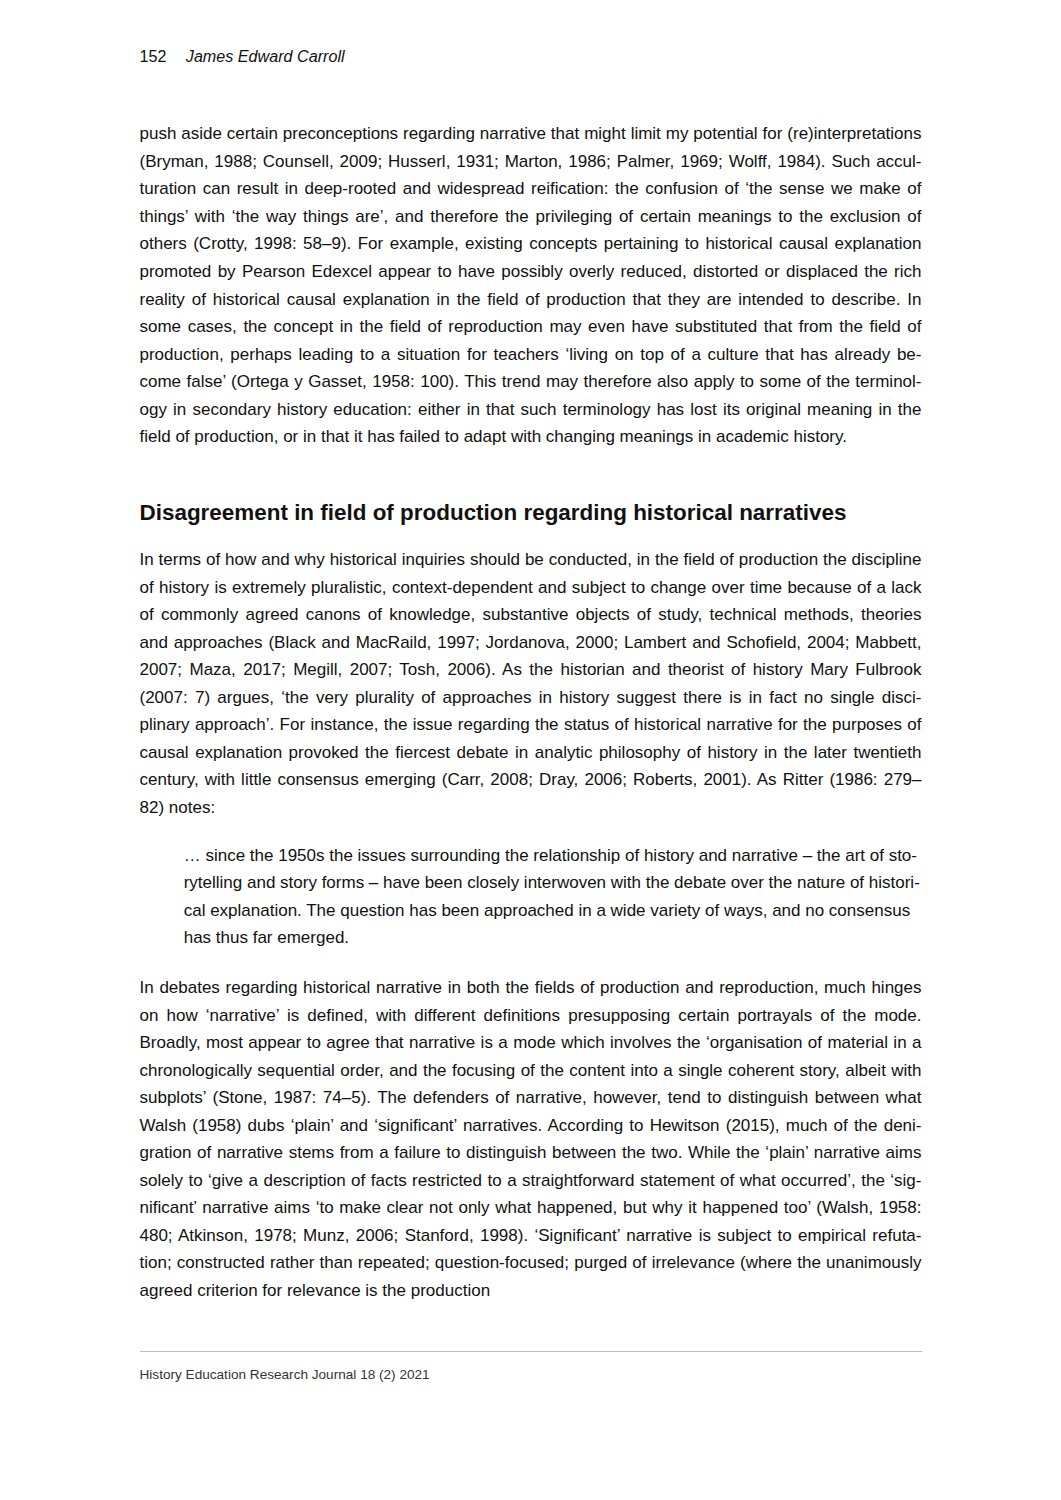152 James Edward Carroll
push aside certain preconceptions regarding narrative that might limit my potential for (re)interpretations (Bryman, 1988; Counsell, 2009; Husserl, 1931; Marton, 1986; Palmer, 1969; Wolff, 1984). Such acculturation can result in deep-rooted and widespread reification: the confusion of ‘the sense we make of things’ with ‘the way things are’, and therefore the privileging of certain meanings to the exclusion of others (Crotty, 1998: 58–9). For example, existing concepts pertaining to historical causal explanation promoted by Pearson Edexcel appear to have possibly overly reduced, distorted or displaced the rich reality of historical causal explanation in the field of production that they are intended to describe. In some cases, the concept in the field of reproduction may even have substituted that from the field of production, perhaps leading to a situation for teachers ‘living on top of a culture that has already become false’ (Ortega y Gasset, 1958: 100). This trend may therefore also apply to some of the terminology in secondary history education: either in that such terminology has lost its original meaning in the field of production, or in that it has failed to adapt with changing meanings in academic history.
Disagreement in field of production regarding historical narratives
In terms of how and why historical inquiries should be conducted, in the field of production the discipline of history is extremely pluralistic, context-dependent and subject to change over time because of a lack of commonly agreed canons of knowledge, substantive objects of study, technical methods, theories and approaches (Black and MacRaild, 1997; Jordanova, 2000; Lambert and Schofield, 2004; Mabbett, 2007; Maza, 2017; Megill, 2007; Tosh, 2006). As the historian and theorist of history Mary Fulbrook (2007: 7) argues, ‘the very plurality of approaches in history suggest there is in fact no single disciplinary approach’. For instance, the issue regarding the status of historical narrative for the purposes of causal explanation provoked the fiercest debate in analytic philosophy of history in the later twentieth century, with little consensus emerging (Carr, 2008; Dray, 2006; Roberts, 2001). As Ritter (1986: 279–82) notes:
… since the 1950s the issues surrounding the relationship of history and narrative – the art of storytelling and story forms – have been closely interwoven with the debate over the nature of historical explanation. The question has been approached in a wide variety of ways, and no consensus has thus far emerged.
In debates regarding historical narrative in both the fields of production and reproduction, much hinges on how ‘narrative’ is defined, with different definitions presupposing certain portrayals of the mode. Broadly, most appear to agree that narrative is a mode which involves the ‘organisation of material in a chronologically sequential order, and the focusing of the content into a single coherent story, albeit with subplots’ (Stone, 1987: 74–5). The defenders of narrative, however, tend to distinguish between what Walsh (1958) dubs ‘plain’ and ‘significant’ narratives. According to Hewitson (2015), much of the denigration of narrative stems from a failure to distinguish between the two. While the ‘plain’ narrative aims solely to ‘give a description of facts restricted to a straightforward statement of what occurred’, the ‘significant’ narrative aims ‘to make clear not only what happened, but why it happened too’ (Walsh, 1958: 480; Atkinson, 1978; Munz, 2006; Stanford, 1998). ‘Significant’ narrative is subject to empirical refutation; constructed rather than repeated; question-focused; purged of irrelevance (where the unanimously agreed criterion for relevance is the production
History Education Research Journal 18 (2) 2021